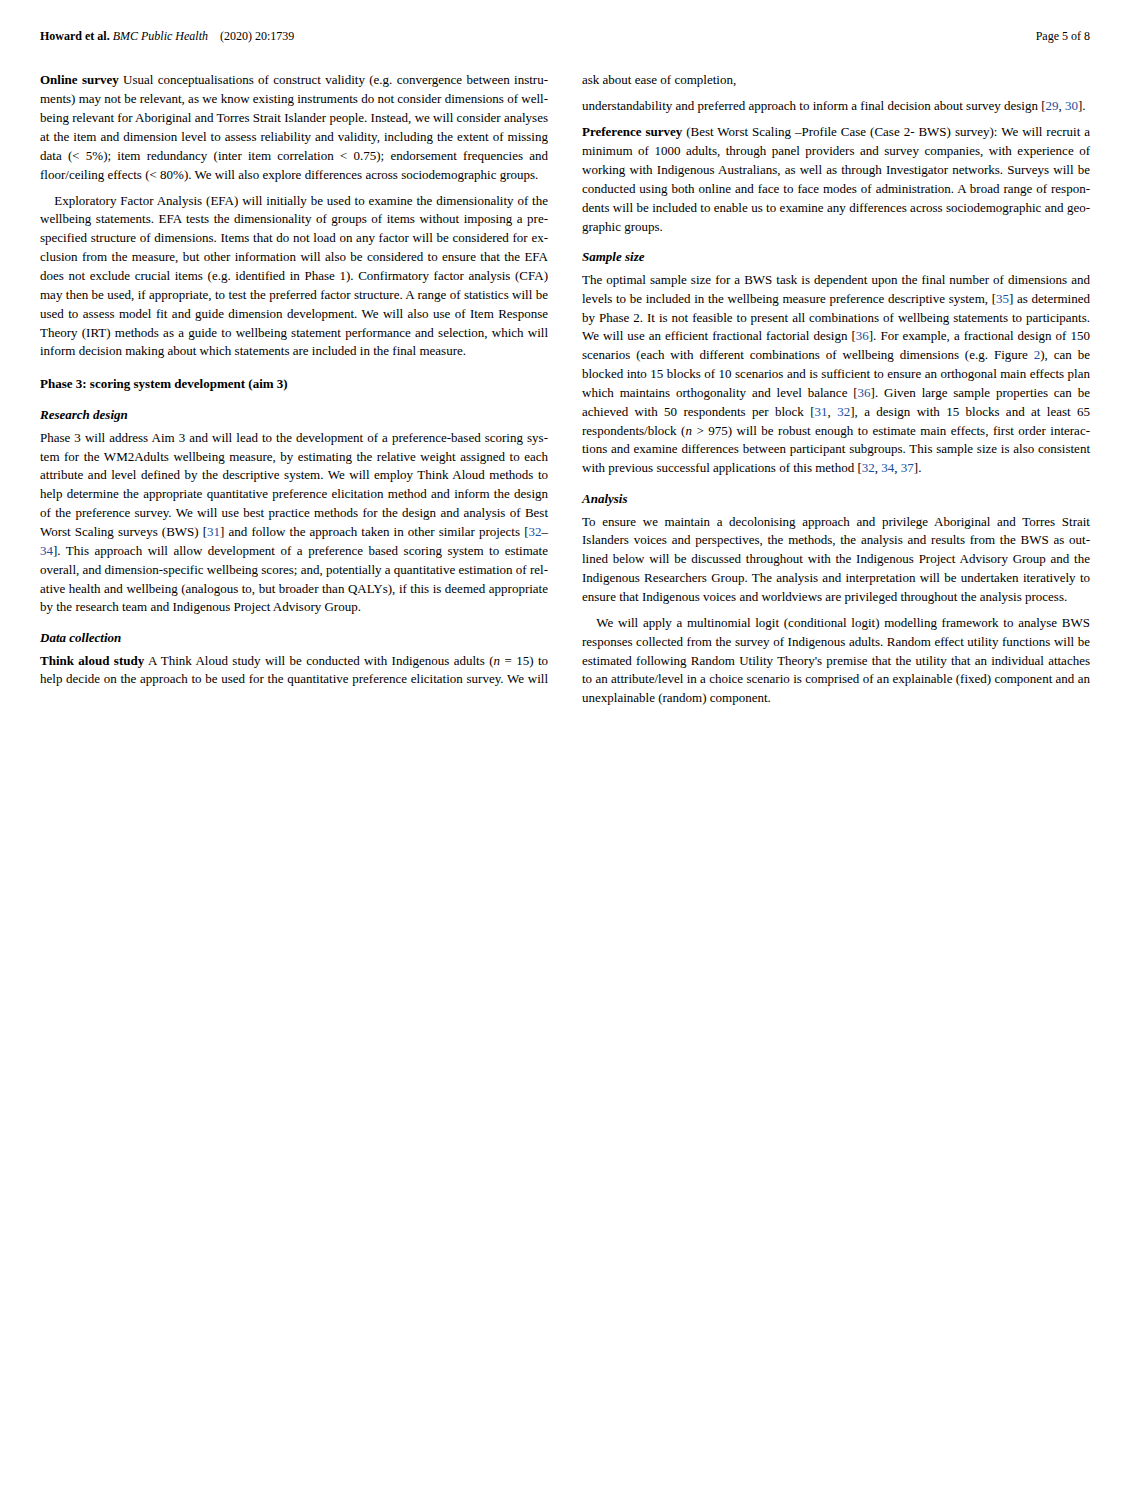Howard et al. BMC Public Health (2020) 20:1739
Page 5 of 8
Online survey Usual conceptualisations of construct validity (e.g. convergence between instruments) may not be relevant, as we know existing instruments do not consider dimensions of wellbeing relevant for Aboriginal and Torres Strait Islander people. Instead, we will consider analyses at the item and dimension level to assess reliability and validity, including the extent of missing data (< 5%); item redundancy (inter item correlation < 0.75); endorsement frequencies and floor/ceiling effects (< 80%). We will also explore differences across sociodemographic groups.
Exploratory Factor Analysis (EFA) will initially be used to examine the dimensionality of the wellbeing statements. EFA tests the dimensionality of groups of items without imposing a pre-specified structure of dimensions. Items that do not load on any factor will be considered for exclusion from the measure, but other information will also be considered to ensure that the EFA does not exclude crucial items (e.g. identified in Phase 1). Confirmatory factor analysis (CFA) may then be used, if appropriate, to test the preferred factor structure. A range of statistics will be used to assess model fit and guide dimension development. We will also use of Item Response Theory (IRT) methods as a guide to wellbeing statement performance and selection, which will inform decision making about which statements are included in the final measure.
Phase 3: scoring system development (aim 3)
Research design
Phase 3 will address Aim 3 and will lead to the development of a preference-based scoring system for the WM2Adults wellbeing measure, by estimating the relative weight assigned to each attribute and level defined by the descriptive system. We will employ Think Aloud methods to help determine the appropriate quantitative preference elicitation method and inform the design of the preference survey. We will use best practice methods for the design and analysis of Best Worst Scaling surveys (BWS) [31] and follow the approach taken in other similar projects [32–34]. This approach will allow development of a preference based scoring system to estimate overall, and dimension-specific wellbeing scores; and, potentially a quantitative estimation of relative health and wellbeing (analogous to, but broader than QALYs), if this is deemed appropriate by the research team and Indigenous Project Advisory Group.
Data collection
Think aloud study A Think Aloud study will be conducted with Indigenous adults (n = 15) to help decide on the approach to be used for the quantitative preference elicitation survey. We will ask about ease of completion,
understandability and preferred approach to inform a final decision about survey design [29, 30].
Preference survey (Best Worst Scaling –Profile Case (Case 2- BWS) survey): We will recruit a minimum of 1000 adults, through panel providers and survey companies, with experience of working with Indigenous Australians, as well as through Investigator networks. Surveys will be conducted using both online and face to face modes of administration. A broad range of respondents will be included to enable us to examine any differences across sociodemographic and geographic groups.
Sample size
The optimal sample size for a BWS task is dependent upon the final number of dimensions and levels to be included in the wellbeing measure preference descriptive system, [35] as determined by Phase 2. It is not feasible to present all combinations of wellbeing statements to participants. We will use an efficient fractional factorial design [36]. For example, a fractional design of 150 scenarios (each with different combinations of wellbeing dimensions (e.g. Figure 2), can be blocked into 15 blocks of 10 scenarios and is sufficient to ensure an orthogonal main effects plan which maintains orthogonality and level balance [36]. Given large sample properties can be achieved with 50 respondents per block [31, 32], a design with 15 blocks and at least 65 respondents/block (n > 975) will be robust enough to estimate main effects, first order interactions and examine differences between participant subgroups. This sample size is also consistent with previous successful applications of this method [32, 34, 37].
Analysis
To ensure we maintain a decolonising approach and privilege Aboriginal and Torres Strait Islanders voices and perspectives, the methods, the analysis and results from the BWS as outlined below will be discussed throughout with the Indigenous Project Advisory Group and the Indigenous Researchers Group. The analysis and interpretation will be undertaken iteratively to ensure that Indigenous voices and worldviews are privileged throughout the analysis process.
We will apply a multinomial logit (conditional logit) modelling framework to analyse BWS responses collected from the survey of Indigenous adults. Random effect utility functions will be estimated following Random Utility Theory's premise that the utility that an individual attaches to an attribute/level in a choice scenario is comprised of an explainable (fixed) component and an unexplainable (random) component.